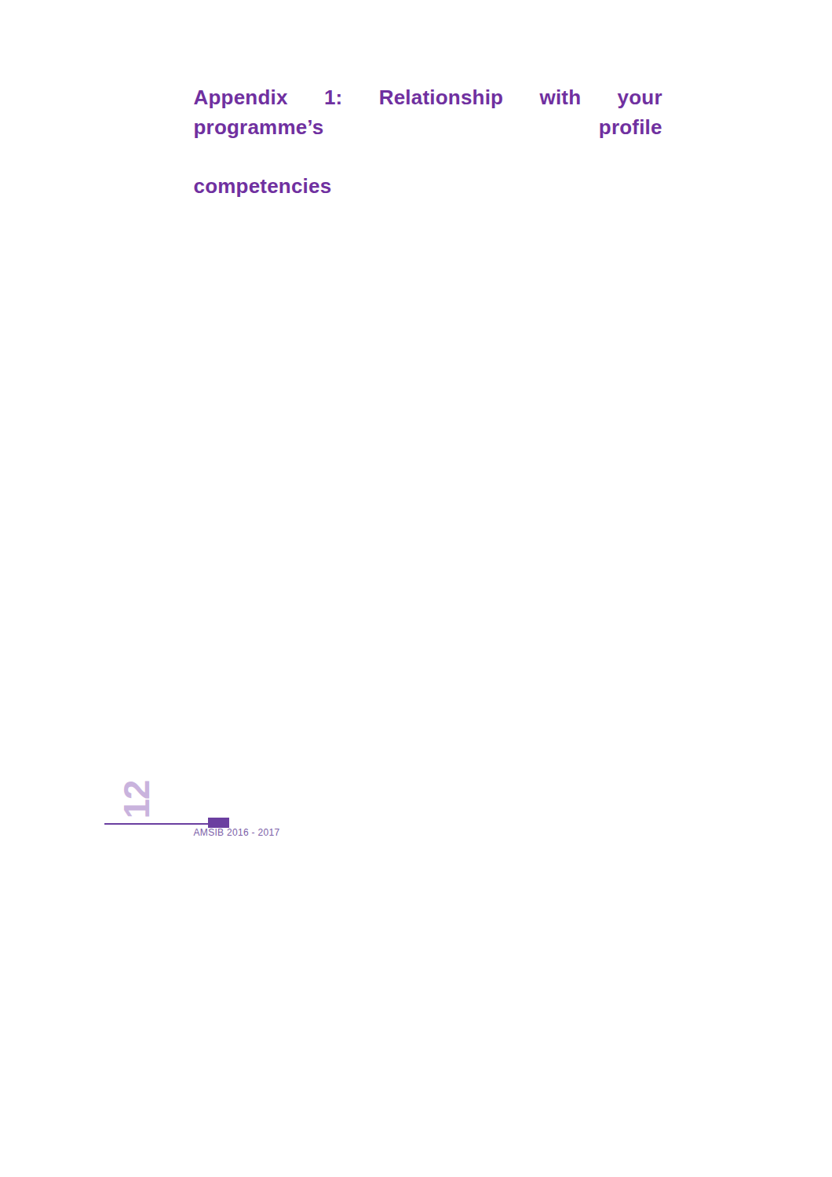Appendix 1: Relationship with your programme’s profile competencies
12
AMSIB 2016 - 2017